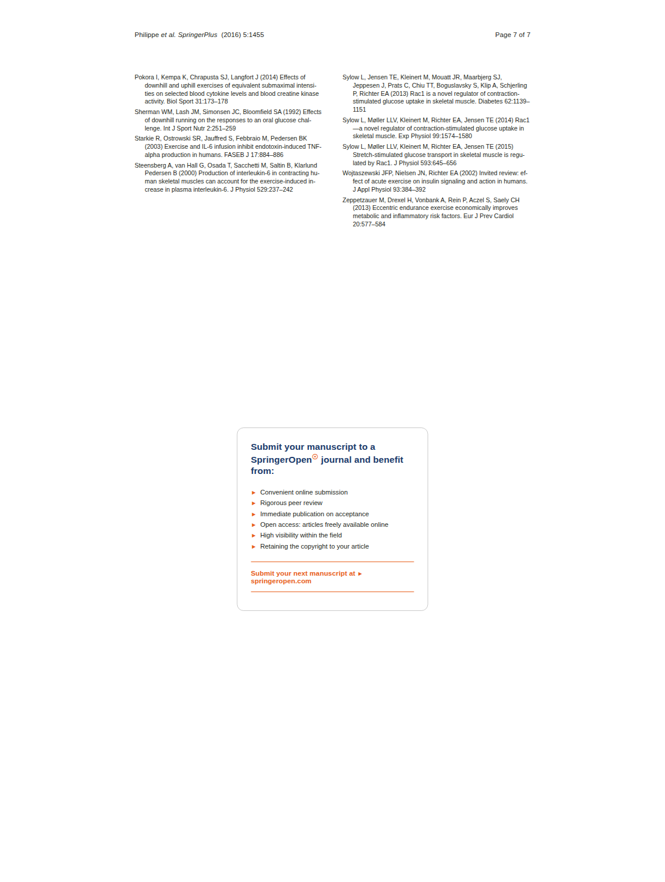Philippe et al. SpringerPlus (2016) 5:1455
Page 7 of 7
Pokora I, Kempa K, Chrapusta SJ, Langfort J (2014) Effects of downhill and uphill exercises of equivalent submaximal intensities on selected blood cytokine levels and blood creatine kinase activity. Biol Sport 31:173–178
Sherman WM, Lash JM, Simonsen JC, Bloomfield SA (1992) Effects of downhill running on the responses to an oral glucose challenge. Int J Sport Nutr 2:251–259
Starkie R, Ostrowski SR, Jauffred S, Febbraio M, Pedersen BK (2003) Exercise and IL-6 infusion inhibit endotoxin-induced TNF-alpha production in humans. FASEB J 17:884–886
Steensberg A, van Hall G, Osada T, Sacchetti M, Saltin B, Klarlund Pedersen B (2000) Production of interleukin-6 in contracting human skeletal muscles can account for the exercise-induced increase in plasma interleukin-6. J Physiol 529:237–242
Sylow L, Jensen TE, Kleinert M, Mouatt JR, Maarbjerg SJ, Jeppesen J, Prats C, Chiu TT, Boguslavsky S, Klip A, Schjerling P, Richter EA (2013) Rac1 is a novel regulator of contraction-stimulated glucose uptake in skeletal muscle. Diabetes 62:1139–1151
Sylow L, Møller LLV, Kleinert M, Richter EA, Jensen TE (2014) Rac1—a novel regulator of contraction-stimulated glucose uptake in skeletal muscle. Exp Physiol 99:1574–1580
Sylow L, Møller LLV, Kleinert M, Richter EA, Jensen TE (2015) Stretch-stimulated glucose transport in skeletal muscle is regulated by Rac1. J Physiol 593:645–656
Wojtaszewski JFP, Nielsen JN, Richter EA (2002) Invited review: effect of acute exercise on insulin signaling and action in humans. J Appl Physiol 93:384–392
Zeppetzauer M, Drexel H, Vonbank A, Rein P, Aczel S, Saely CH (2013) Eccentric endurance exercise economically improves metabolic and inflammatory risk factors. Eur J Prev Cardiol 20:577–584
Submit your manuscript to a SpringerOpen☉ journal and benefit from:
►Convenient online submission
►Rigorous peer review
►Immediate publication on acceptance
►Open access: articles freely available online
►High visibility within the field
►Retaining the copyright to your article
Submit your next manuscript at ► springeropen.com